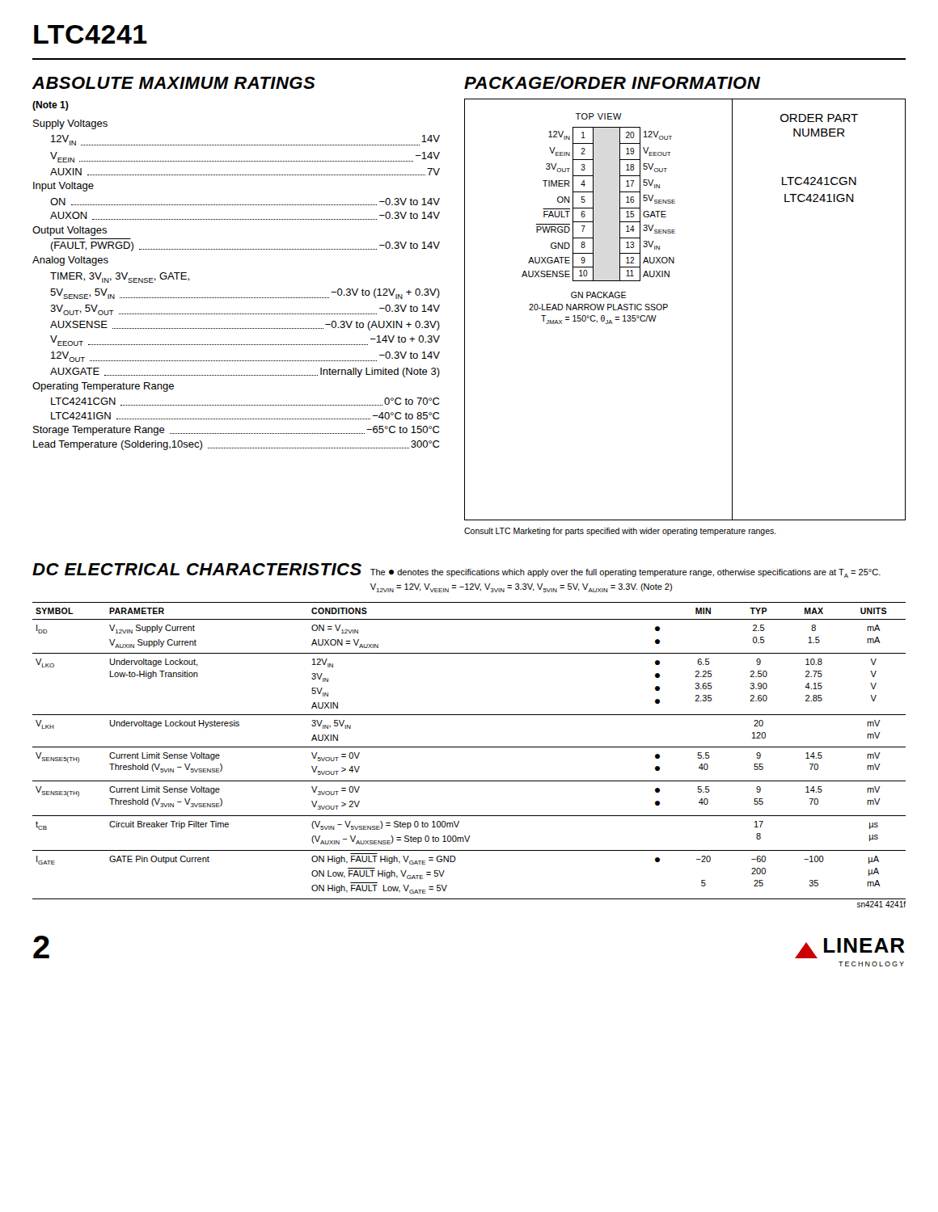LTC4241
Absolute Maximum Ratings
(Note 1)
Supply Voltages
12VIN 14V
VEEIN −14V
AUXIN 7V
Input Voltage
ON −0.3V to 14V
AUXON −0.3V to 14V
Output Voltages
(FAULT, PWRGD) −0.3V to 14V
Analog Voltages
TIMER, 3VIN, 3VSENSE, GATE,
5VSENSE, 5VIN −0.3V to (12VIN + 0.3V)
3VOUT, 5VOUT −0.3V to 14V
AUXSENSE −0.3V to (AUXIN + 0.3V)
VEEOUT −14V to + 0.3V
12VOUT −0.3V to 14V
AUXGATE Internally Limited (Note 3)
Operating Temperature Range
LTC4241CGN 0°C to 70°C
LTC4241IGN −40°C to 85°C
Storage Temperature Range −65°C to 150°C
Lead Temperature (Soldering,10sec) 300°C
Package/Order Information
TOP VIEW
| 12V IN | 1 | | 20 | 12V OUT |
| V EEIN | 2 | | 19 | V EEOUT |
| 3V OUT | 3 | | 18 | 5V OUT |
| TIMER | 4 | | 17 | 5V IN |
| ON | 5 | | 16 | 5V SENSE |
| FAULT | 6 | | 15 | GATE |
| PWRGD | 7 | | 14 | 3V SENSE |
| GND | 8 | | 13 | 3V IN |
| AUXGATE | 9 | | 12 | AUXON |
| AUXSENSE | 10 | | 11 | AUXIN |
GN PACKAGE
20-LEAD NARROW PLASTIC SSOP
TJMAX = 150°C, θJA = 135°C/W
ORDER PART
NUMBER
LTC4241CGN
LTC4241IGN
Consult LTC Marketing for parts specified with wider operating temperature ranges.
DC Electrical Characteristics
The ● denotes the specifications which apply over the full operating temperature range, otherwise specifications are at TA = 25°C. V12VIN = 12V, VVEEIN = −12V, V3VIN = 3.3V, V5VIN = 5V, VAUXIN = 3.3V. (Note 2)
| SYMBOL | PARAMETER | CONDITIONS | | MIN | TYP | MAX | UNITS |
| --- | --- | --- | --- | --- | --- | --- | --- |
| I DD | V 12VIN Supply Current V AUXIN Supply Current | ON = V 12VIN AUXON = V AUXIN | ● ● | | 2.5 0.5 | 8 1.5 | mA mA |
| V LKO | Undervoltage Lockout, Low-to-High Transition | 12V IN 3V IN 5V IN AUXIN | ● ● ● ● | 6.5 2.25 3.65 2.35 | 9 2.50 3.90 2.60 | 10.8 2.75 4.15 2.85 | V V V V |
| V LKH | Undervoltage Lockout Hysteresis | 3V IN , 5V IN AUXIN | | | 20 120 | | mV mV |
| V SENSE5(TH) | Current Limit Sense Voltage Threshold (V 5VIN − V 5VSENSE ) | V 5VOUT = 0V V 5VOUT > 4V | ● ● | 5.5 40 | 9 55 | 14.5 70 | mV mV |
| V SENSE3(TH) | Current Limit Sense Voltage Threshold (V 3VIN − V 3VSENSE ) | V 3VOUT = 0V V 3VOUT > 2V | ● ● | 5.5 40 | 9 55 | 14.5 70 | mV mV |
| t CB | Circuit Breaker Trip Filter Time | (V 5VIN − V 5VSENSE ) = Step 0 to 100mV (V AUXIN − V AUXSENSE ) = Step 0 to 100mV | | | 17 8 | | µs µs |
| I GATE | GATE Pin Output Current | ON High, FAULT High, V GATE = GND ON Low, FAULT High, V GATE = 5V ON High, FAULT Low, V GATE = 5V | ● | −20 5 | −60 200 25 | −100 35 | µA µA mA |
sn4241 4241f
2
LINEAR
TECHNOLOGY